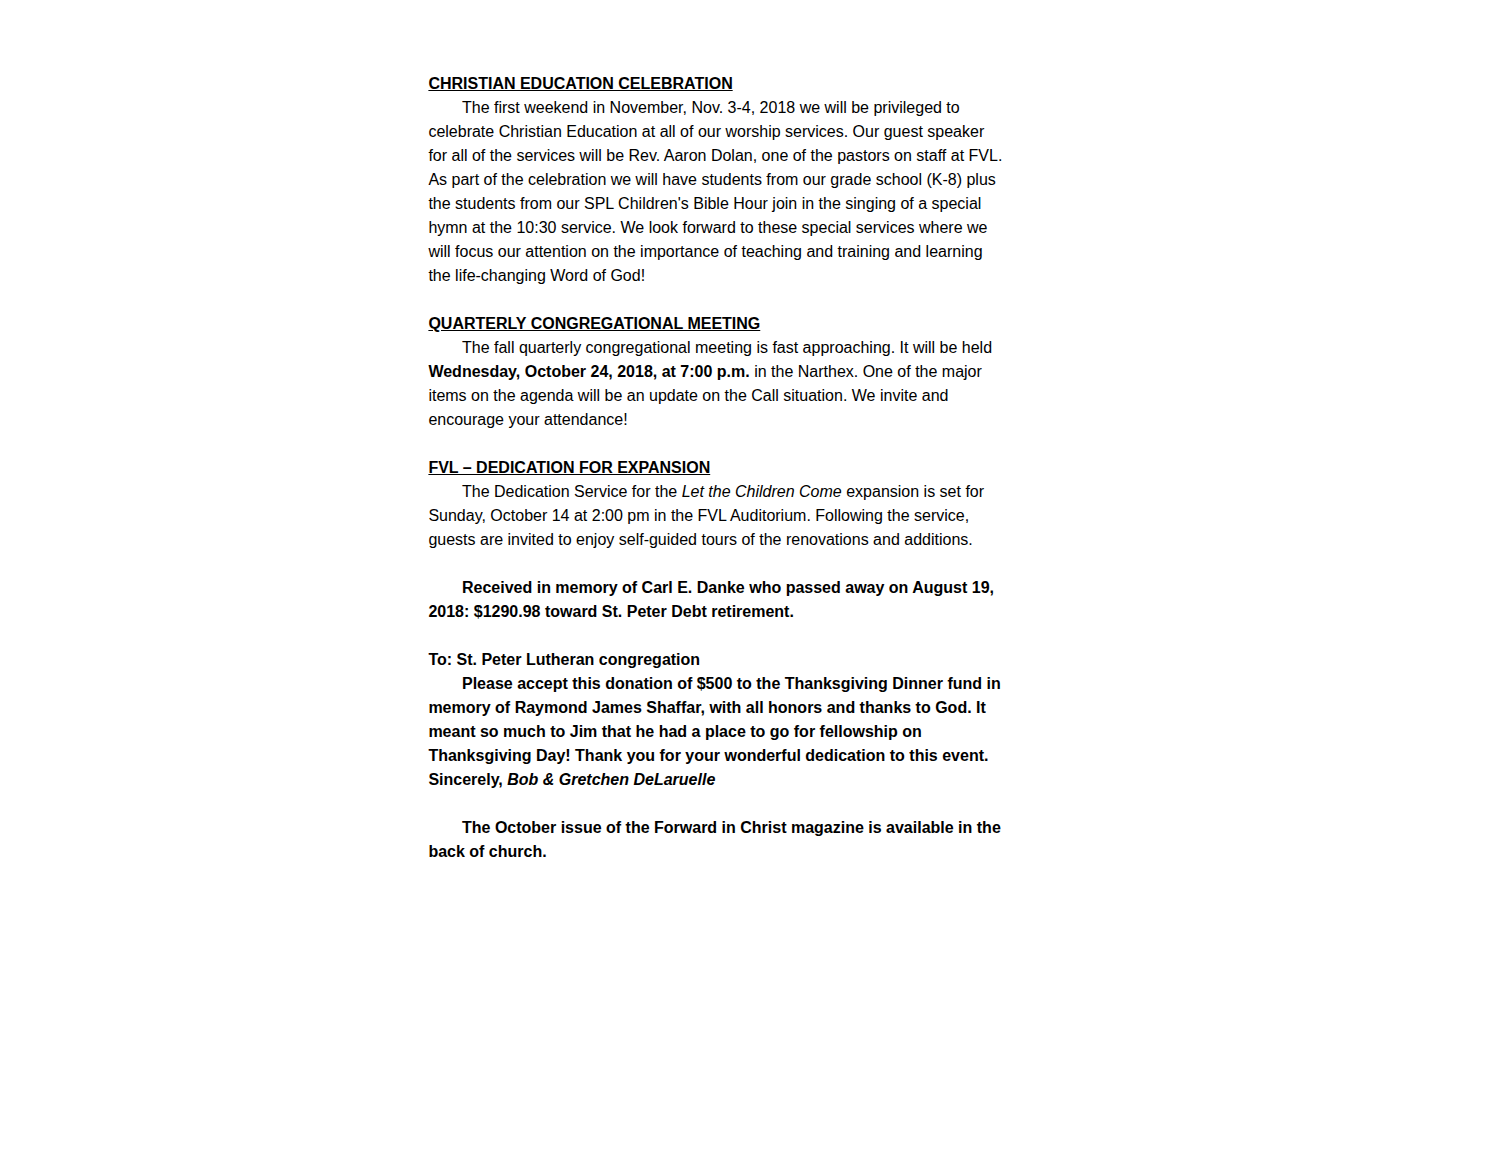CHRISTIAN EDUCATION CELEBRATION
The first weekend in November, Nov. 3-4, 2018 we will be privileged to celebrate Christian Education at all of our worship services. Our guest speaker for all of the services will be Rev. Aaron Dolan, one of the pastors on staff at FVL. As part of the celebration we will have students from our grade school (K-8) plus the students from our SPL Children's Bible Hour join in the singing of a special hymn at the 10:30 service. We look forward to these special services where we will focus our attention on the importance of teaching and training and learning the life-changing Word of God!
QUARTERLY CONGREGATIONAL MEETING
The fall quarterly congregational meeting is fast approaching. It will be held Wednesday, October 24, 2018, at 7:00 p.m. in the Narthex. One of the major items on the agenda will be an update on the Call situation. We invite and encourage your attendance!
FVL – DEDICATION FOR EXPANSION
The Dedication Service for the Let the Children Come expansion is set for Sunday, October 14 at 2:00 pm in the FVL Auditorium. Following the service, guests are invited to enjoy self-guided tours of the renovations and additions.
Received in memory of Carl E. Danke who passed away on August 19, 2018: $1290.98 toward St. Peter Debt retirement.
To: St. Peter Lutheran congregation
Please accept this donation of $500 to the Thanksgiving Dinner fund in memory of Raymond James Shaffar, with all honors and thanks to God. It meant so much to Jim that he had a place to go for fellowship on Thanksgiving Day! Thank you for your wonderful dedication to this event.
Sincerely, Bob & Gretchen DeLaruelle
The October issue of the Forward in Christ magazine is available in the back of church.